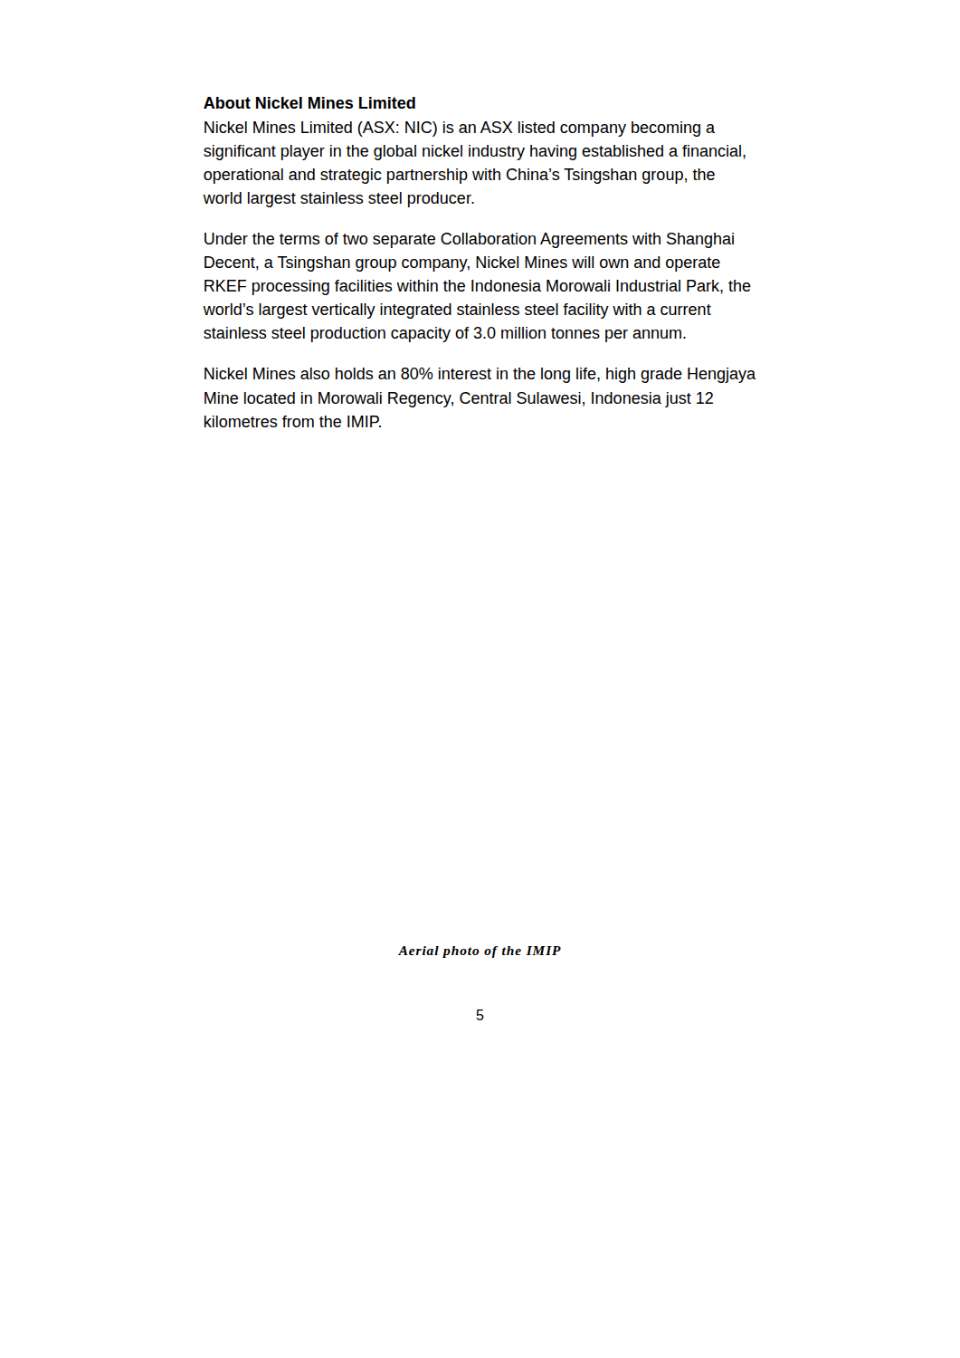About Nickel Mines Limited
Nickel Mines Limited (ASX: NIC) is an ASX listed company becoming a significant player in the global nickel industry having established a financial, operational and strategic partnership with China’s Tsingshan group, the world largest stainless steel producer.
Under the terms of two separate Collaboration Agreements with Shanghai Decent, a Tsingshan group company, Nickel Mines will own and operate RKEF processing facilities within the Indonesia Morowali Industrial Park, the world’s largest vertically integrated stainless steel facility with a current stainless steel production capacity of 3.0 million tonnes per annum.
Nickel Mines also holds an 80% interest in the long life, high grade Hengjaya Mine located in Morowali Regency, Central Sulawesi, Indonesia just 12 kilometres from the IMIP.
Aerial photo of the IMIP
5